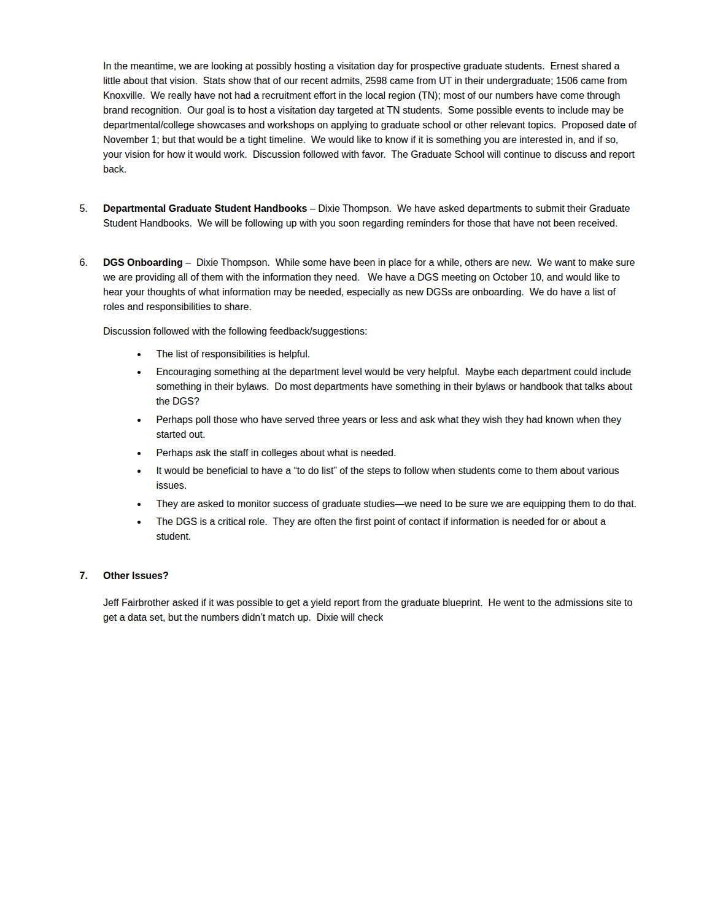In the meantime, we are looking at possibly hosting a visitation day for prospective graduate students. Ernest shared a little about that vision. Stats show that of our recent admits, 2598 came from UT in their undergraduate; 1506 came from Knoxville. We really have not had a recruitment effort in the local region (TN); most of our numbers have come through brand recognition. Our goal is to host a visitation day targeted at TN students. Some possible events to include may be departmental/college showcases and workshops on applying to graduate school or other relevant topics. Proposed date of November 1; but that would be a tight timeline. We would like to know if it is something you are interested in, and if so, your vision for how it would work. Discussion followed with favor. The Graduate School will continue to discuss and report back.
Departmental Graduate Student Handbooks – Dixie Thompson. We have asked departments to submit their Graduate Student Handbooks. We will be following up with you soon regarding reminders for those that have not been received.
DGS Onboarding – Dixie Thompson. While some have been in place for a while, others are new. We want to make sure we are providing all of them with the information they need. We have a DGS meeting on October 10, and would like to hear your thoughts of what information may be needed, especially as new DGSs are onboarding. We do have a list of roles and responsibilities to share.
Discussion followed with the following feedback/suggestions:
The list of responsibilities is helpful.
Encouraging something at the department level would be very helpful. Maybe each department could include something in their bylaws. Do most departments have something in their bylaws or handbook that talks about the DGS?
Perhaps poll those who have served three years or less and ask what they wish they had known when they started out.
Perhaps ask the staff in colleges about what is needed.
It would be beneficial to have a “to do list” of the steps to follow when students come to them about various issues.
They are asked to monitor success of graduate studies—we need to be sure we are equipping them to do that.
The DGS is a critical role. They are often the first point of contact if information is needed for or about a student.
Other Issues?
Jeff Fairbrother asked if it was possible to get a yield report from the graduate blueprint. He went to the admissions site to get a data set, but the numbers didn’t match up. Dixie will check